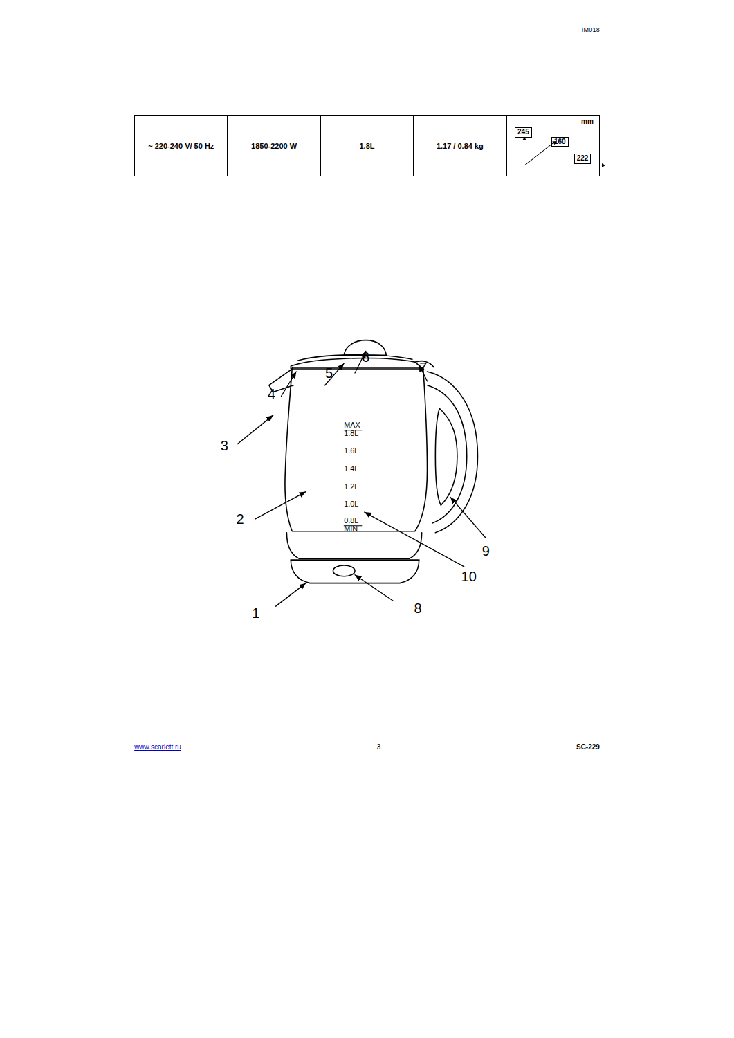IM018
| ~ 220-240 V/ 50 Hz | 1850-2200 W | 1.8L | 1.17 / 0.84 kg | mm 245 160 222 |
MAX 1.8L 1.6L 1.4L 1.2L 1.0L 0.8L MIN 1 2 3 4 5 6 7 8 9 10
www.scarlett.ru SC-229
3